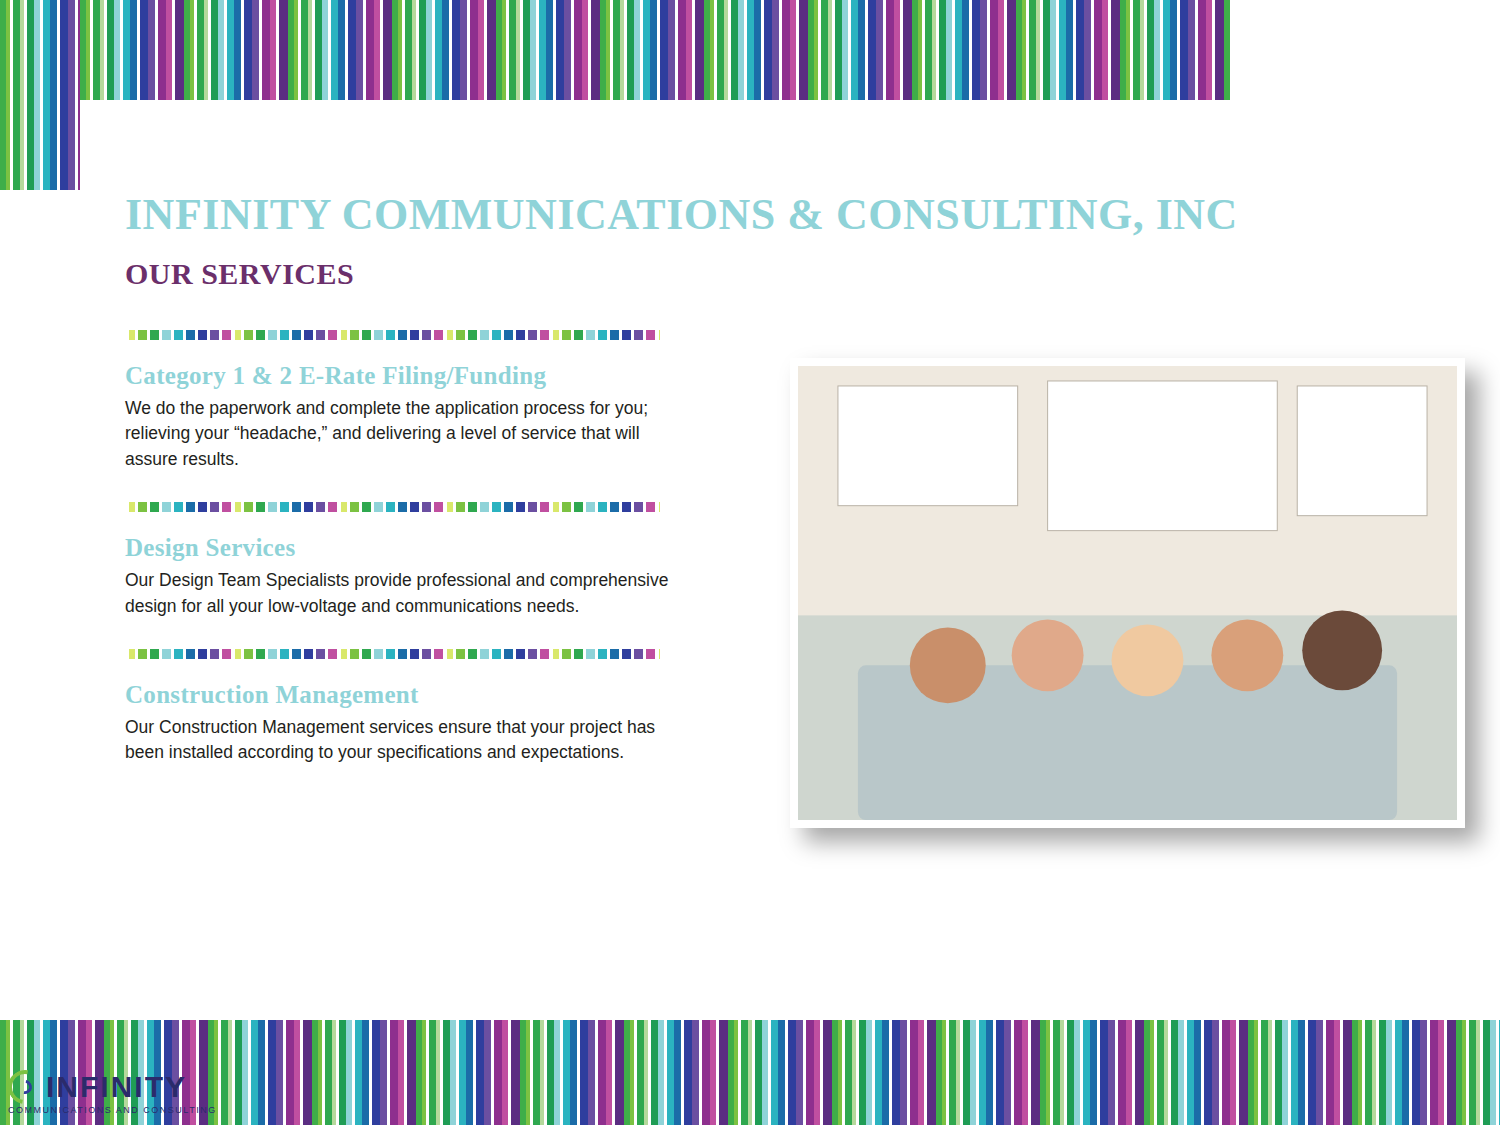INFINITY COMMUNICATIONS & CONSULTING, INC
OUR SERVICES
Category 1 & 2 E-Rate Filing/Funding
We do the paperwork and complete the application process for you; relieving your “headache,” and delivering a level of service that will assure results.
Design Services
Our Design Team Specialists provide professional and comprehensive design for all your low-voltage and communications needs.
Construction Management
Our Construction Management services ensure that your project has been installed according to your specifications and expectations.
INFINITY
COMMUNICATIONS AND CONSULTING